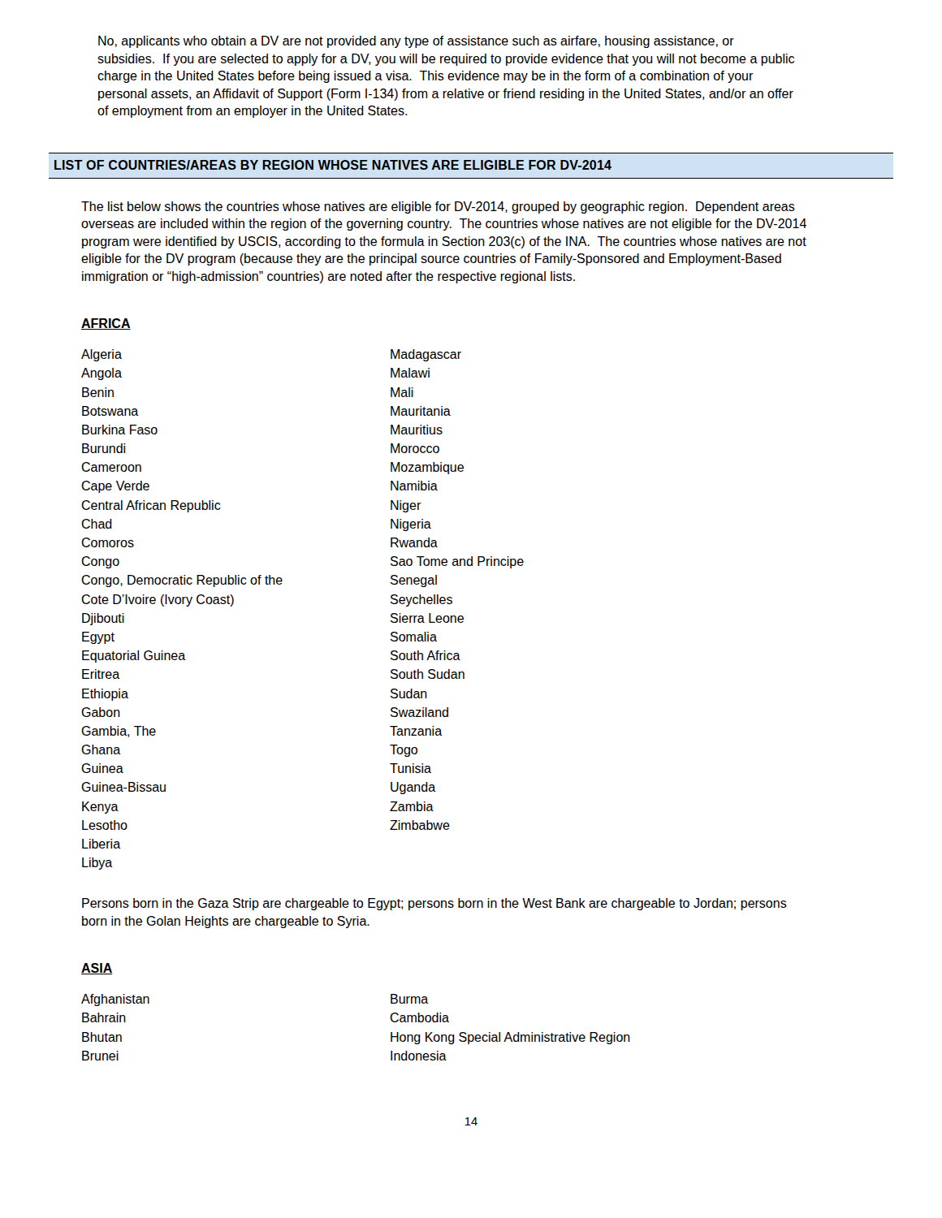No, applicants who obtain a DV are not provided any type of assistance such as airfare, housing assistance, or subsidies. If you are selected to apply for a DV, you will be required to provide evidence that you will not become a public charge in the United States before being issued a visa. This evidence may be in the form of a combination of your personal assets, an Affidavit of Support (Form I-134) from a relative or friend residing in the United States, and/or an offer of employment from an employer in the United States.
LIST OF COUNTRIES/AREAS BY REGION WHOSE NATIVES ARE ELIGIBLE FOR DV-2014
The list below shows the countries whose natives are eligible for DV-2014, grouped by geographic region. Dependent areas overseas are included within the region of the governing country. The countries whose natives are not eligible for the DV-2014 program were identified by USCIS, according to the formula in Section 203(c) of the INA. The countries whose natives are not eligible for the DV program (because they are the principal source countries of Family-Sponsored and Employment-Based immigration or “high-admission” countries) are noted after the respective regional lists.
AFRICA
Algeria
Angola
Benin
Botswana
Burkina Faso
Burundi
Cameroon
Cape Verde
Central African Republic
Chad
Comoros
Congo
Congo, Democratic Republic of the
Cote D’Ivoire (Ivory Coast)
Djibouti
Egypt
Equatorial Guinea
Eritrea
Ethiopia
Gabon
Gambia, The
Ghana
Guinea
Guinea-Bissau
Kenya
Lesotho
Liberia
Libya
Madagascar
Malawi
Mali
Mauritania
Mauritius
Morocco
Mozambique
Namibia
Niger
Nigeria
Rwanda
Sao Tome and Principe
Senegal
Seychelles
Sierra Leone
Somalia
South Africa
South Sudan
Sudan
Swaziland
Tanzania
Togo
Tunisia
Uganda
Zambia
Zimbabwe
Persons born in the Gaza Strip are chargeable to Egypt; persons born in the West Bank are chargeable to Jordan; persons born in the Golan Heights are chargeable to Syria.
ASIA
Afghanistan
Bahrain
Bhutan
Brunei
Burma
Cambodia
Hong Kong Special Administrative Region
Indonesia
14